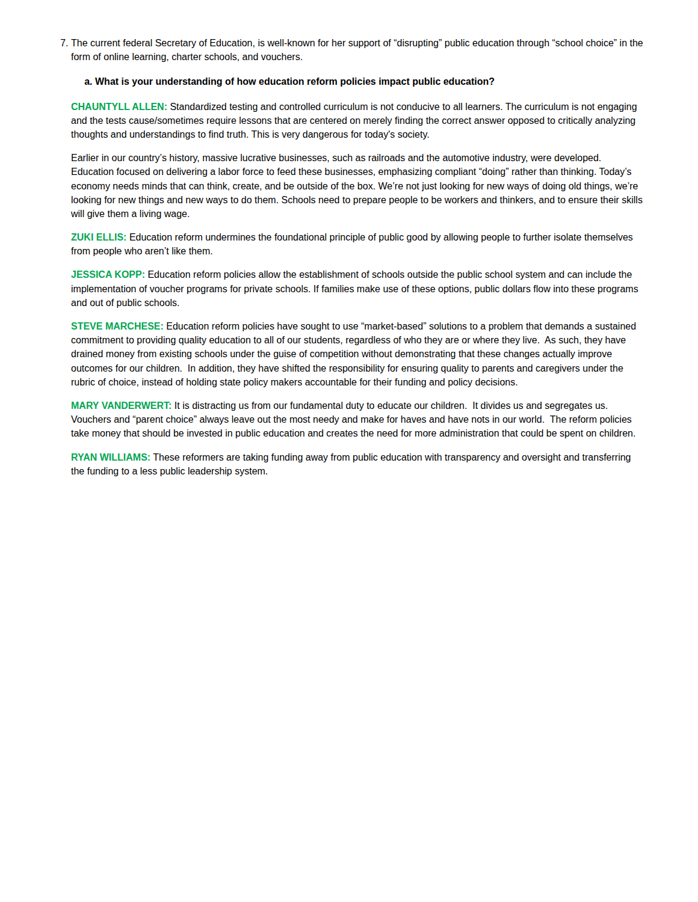The current federal Secretary of Education, is well-known for her support of “disrupting” public education through “school choice” in the form of online learning, charter schools, and vouchers.
What is your understanding of how education reform policies impact public education?
CHAUNTYLL ALLEN: Standardized testing and controlled curriculum is not conducive to all learners. The curriculum is not engaging and the tests cause/sometimes require lessons that are centered on merely finding the correct answer opposed to critically analyzing thoughts and understandings to find truth. This is very dangerous for today's society.
Earlier in our country’s history, massive lucrative businesses, such as railroads and the automotive industry, were developed. Education focused on delivering a labor force to feed these businesses, emphasizing compliant “doing” rather than thinking. Today’s economy needs minds that can think, create, and be outside of the box. We’re not just looking for new ways of doing old things, we’re looking for new things and new ways to do them. Schools need to prepare people to be workers and thinkers, and to ensure their skills will give them a living wage.
ZUKI ELLIS: Education reform undermines the foundational principle of public good by allowing people to further isolate themselves from people who aren’t like them.
JESSICA KOPP: Education reform policies allow the establishment of schools outside the public school system and can include the implementation of voucher programs for private schools. If families make use of these options, public dollars flow into these programs and out of public schools.
STEVE MARCHESE: Education reform policies have sought to use “market-based” solutions to a problem that demands a sustained commitment to providing quality education to all of our students, regardless of who they are or where they live. As such, they have drained money from existing schools under the guise of competition without demonstrating that these changes actually improve outcomes for our children. In addition, they have shifted the responsibility for ensuring quality to parents and caregivers under the rubric of choice, instead of holding state policy makers accountable for their funding and policy decisions.
MARY VANDERWERT: It is distracting us from our fundamental duty to educate our children. It divides us and segregates us. Vouchers and “parent choice” always leave out the most needy and make for haves and have nots in our world. The reform policies take money that should be invested in public education and creates the need for more administration that could be spent on children.
RYAN WILLIAMS: These reformers are taking funding away from public education with transparency and oversight and transferring the funding to a less public leadership system.